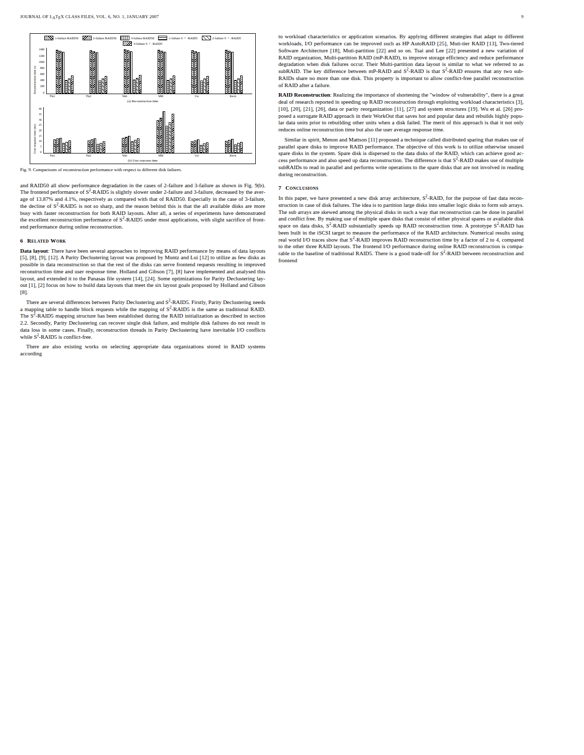JOURNAL OF LATEX CLASS FILES, VOL. 6, NO. 1, JANUARY 2007
9
1-failure RAID50 2-failure RAID50 3-failure RAID50 1-failure S2-RAID5 2-failure S2-RAID5 3-failure S2-RAID5
Reconstruction time (s)
1400
1200
1000
800
600
400
200
0
Fin1 Fin2 Web MM Usr Rsrch
(a) Reconstruction time
User response time (ms)
40
35
30
25
20
15
10
5
0
Fin1 Fin2 Web MM Usr Rsrch
(b) User response time
Fig. 9. Comparisons of reconstruction performance with respect to different disk failures.
and RAID50 all show performance degradation in the cases of 2-failure and 3-failure as shown in Fig. 9(b). The frontend performance of S2-RAID5 is slightly slower under 2-failure and 3-failure, decreased by the average of 13.87% and 4.1%, respectively as compared with that of RAID50. Especially in the case of 3-failure, the decline of S2-RAID5 is not so sharp, and the reason behind this is that the all available disks are more busy with faster reconstruction for both RAID layouts. After all, a series of experiments have demonstrated the excellent reconstruction performance of S2-RAID5 under most applications, with slight sacrifice of frontend performance during online reconstruction.
6 Related Work
Data layout: There have been several approaches to improving RAID performance by means of data layouts [5], [8], [9], [12]. A Parity Declustering layout was proposed by Muntz and Lui [12] to utilize as few disks as possible in data reconstruction so that the rest of the disks can serve frontend requests resulting in improved reconstruction time and user response time. Holland and Gibson [7], [8] have implemented and analysed this layout, and extended it to the Panasas file system [14], [24]. Some optimizations for Parity Declustering layout [1], [2] focus on how to build data layouts that meet the six layout goals proposed by Holland and Gibson [8].
There are several differences between Parity Declustering and S2-RAID5. Firstly, Parity Declustering needs a mapping table to handle block requests while the mapping of S2-RAID5 is the same as traditional RAID. The S2-RAID5 mapping structure has been established during the RAID initialization as described in section 2.2. Secondly, Parity Declustering can recover single disk failure, and multiple disk failures do not result in data loss in some cases. Finally, reconstruction threads in Parity Declustering have inevitable I/O conflicts while S2-RAID5 is conflict-free.
There are also existing works on selecting appropriate data organizations stored in RAID systems according
to workload characteristics or application scenarios. By applying different strategies that adapt to different workloads, I/O performance can be improved such as HP AutoRAID [25], Muti-tier RAID [13], Two-tiered Software Architecture [18], Muti-partition [22] and so on. Tsai and Lee [22] presented a new variation of RAID organization, Multi-partition RAID (mP-RAID), to improve storage efficiency and reduce performance degradation when disk failures occur. Their Multi-partition data layout is similar to what we referred to as subRAID. The key difference between mP-RAID and S2-RAID is that S2-RAID ensures that any two subRAIDs share no more than one disk. This property is important to allow conflict-free parallel reconstruction of RAID after a failure.
RAID Reconstruction: Realizing the importance of shortening the "window of vulnerability", there is a great deal of research reported in speeding up RAID reconstruction through exploiting workload characteristics [3], [10], [20], [21], [26], data or parity reorganization [11], [27] and system structures [19]. Wu et al. [26] proposed a surrogate RAID approach in their WorkOut that saves hot and popular data and rebuilds highly popular data units prior to rebuilding other units when a disk failed. The merit of this approach is that it not only reduces online reconstruction time but also the user average response time.
Similar in spirit, Menon and Mattson [11] proposed a technique called distributed sparing that makes use of parallel spare disks to improve RAID performance. The objective of this work is to utilize otherwise unused spare disks in the system. Spare disk is dispersed to the data disks of the RAID, which can achieve good access performance and also speed up data reconstruction. The difference is that S2-RAID makes use of multiple subRAIDs to read in parallel and performs write operations to the spare disks that are not involved in reading during reconstruction.
7 Conclusions
In this paper, we have presented a new disk array architecture, S2-RAID, for the purpose of fast data reconstruction in case of disk failures. The idea is to partition large disks into smaller logic disks to form sub arrays. The sub arrays are skewed among the physical disks in such a way that reconstruction can be done in parallel and conflict free. By making use of multiple spare disks that consist of either physical spares or available disk space on data disks, S2-RAID substantially speeds up RAID reconstruction time. A prototype S2-RAID has been built in the iSCSI target to measure the performance of the RAID architecture. Numerical results using real world I/O traces show that S2-RAID improves RAID reconstruction time by a factor of 2 to 4, compared to the other three RAID layouts. The frontend I/O performance during online RAID reconstruction is comparable to the baseline of traditional RAID5. There is a good trade-off for S2-RAID between reconstruction and frontend